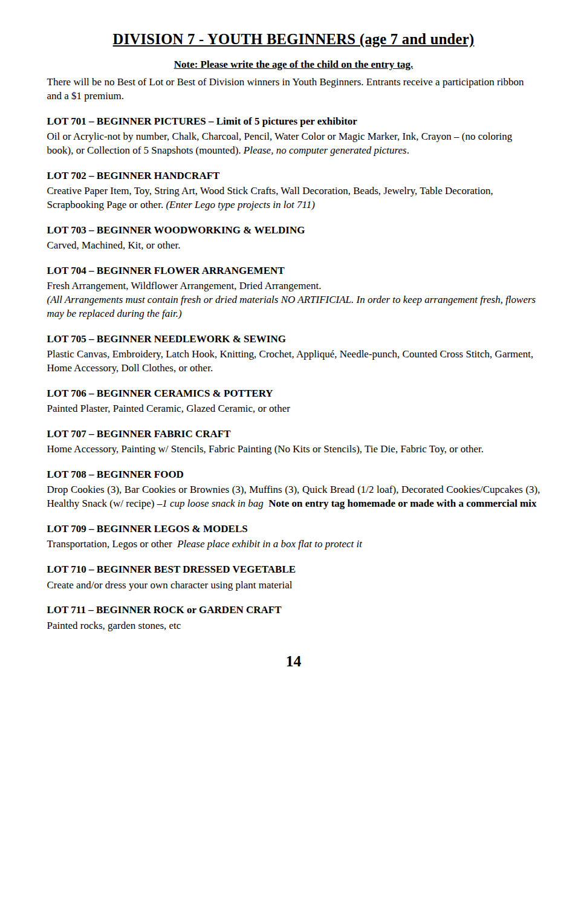DIVISION 7 - YOUTH BEGINNERS (age 7 and under)
Note: Please write the age of the child on the entry tag.
There will be no Best of Lot or Best of Division winners in Youth Beginners. Entrants receive a participation ribbon and a $1 premium.
LOT 701 – BEGINNER PICTURES – Limit of 5 pictures per exhibitor
Oil or Acrylic-not by number, Chalk, Charcoal, Pencil, Water Color or Magic Marker, Ink, Crayon – (no coloring book), or Collection of 5 Snapshots (mounted). Please, no computer generated pictures.
LOT 702 – BEGINNER HANDCRAFT
Creative Paper Item, Toy, String Art, Wood Stick Crafts, Wall Decoration, Beads, Jewelry, Table Decoration, Scrapbooking Page or other. (Enter Lego type projects in lot 711)
LOT 703 – BEGINNER WOODWORKING & WELDING
Carved, Machined, Kit, or other.
LOT 704 – BEGINNER FLOWER ARRANGEMENT
Fresh Arrangement, Wildflower Arrangement, Dried Arrangement.
(All Arrangements must contain fresh or dried materials NO ARTIFICIAL. In order to keep arrangement fresh, flowers may be replaced during the fair.)
LOT 705 – BEGINNER NEEDLEWORK & SEWING
Plastic Canvas, Embroidery, Latch Hook, Knitting, Crochet, Appliqué, Needle-punch, Counted Cross Stitch, Garment, Home Accessory, Doll Clothes, or other.
LOT 706 – BEGINNER CERAMICS & POTTERY
Painted Plaster, Painted Ceramic, Glazed Ceramic, or other
LOT 707 – BEGINNER FABRIC CRAFT
Home Accessory, Painting w/ Stencils, Fabric Painting (No Kits or Stencils), Tie Die, Fabric Toy, or other.
LOT 708 – BEGINNER FOOD
Drop Cookies (3), Bar Cookies or Brownies (3), Muffins (3), Quick Bread (1/2 loaf), Decorated Cookies/Cupcakes (3), Healthy Snack (w/ recipe) –1 cup loose snack in bag Note on entry tag homemade or made with a commercial mix
LOT 709 – BEGINNER LEGOS & MODELS
Transportation, Legos or other Please place exhibit in a box flat to protect it
LOT 710 – BEGINNER BEST DRESSED VEGETABLE
Create and/or dress your own character using plant material
LOT 711 – BEGINNER ROCK or GARDEN CRAFT
Painted rocks, garden stones, etc
14